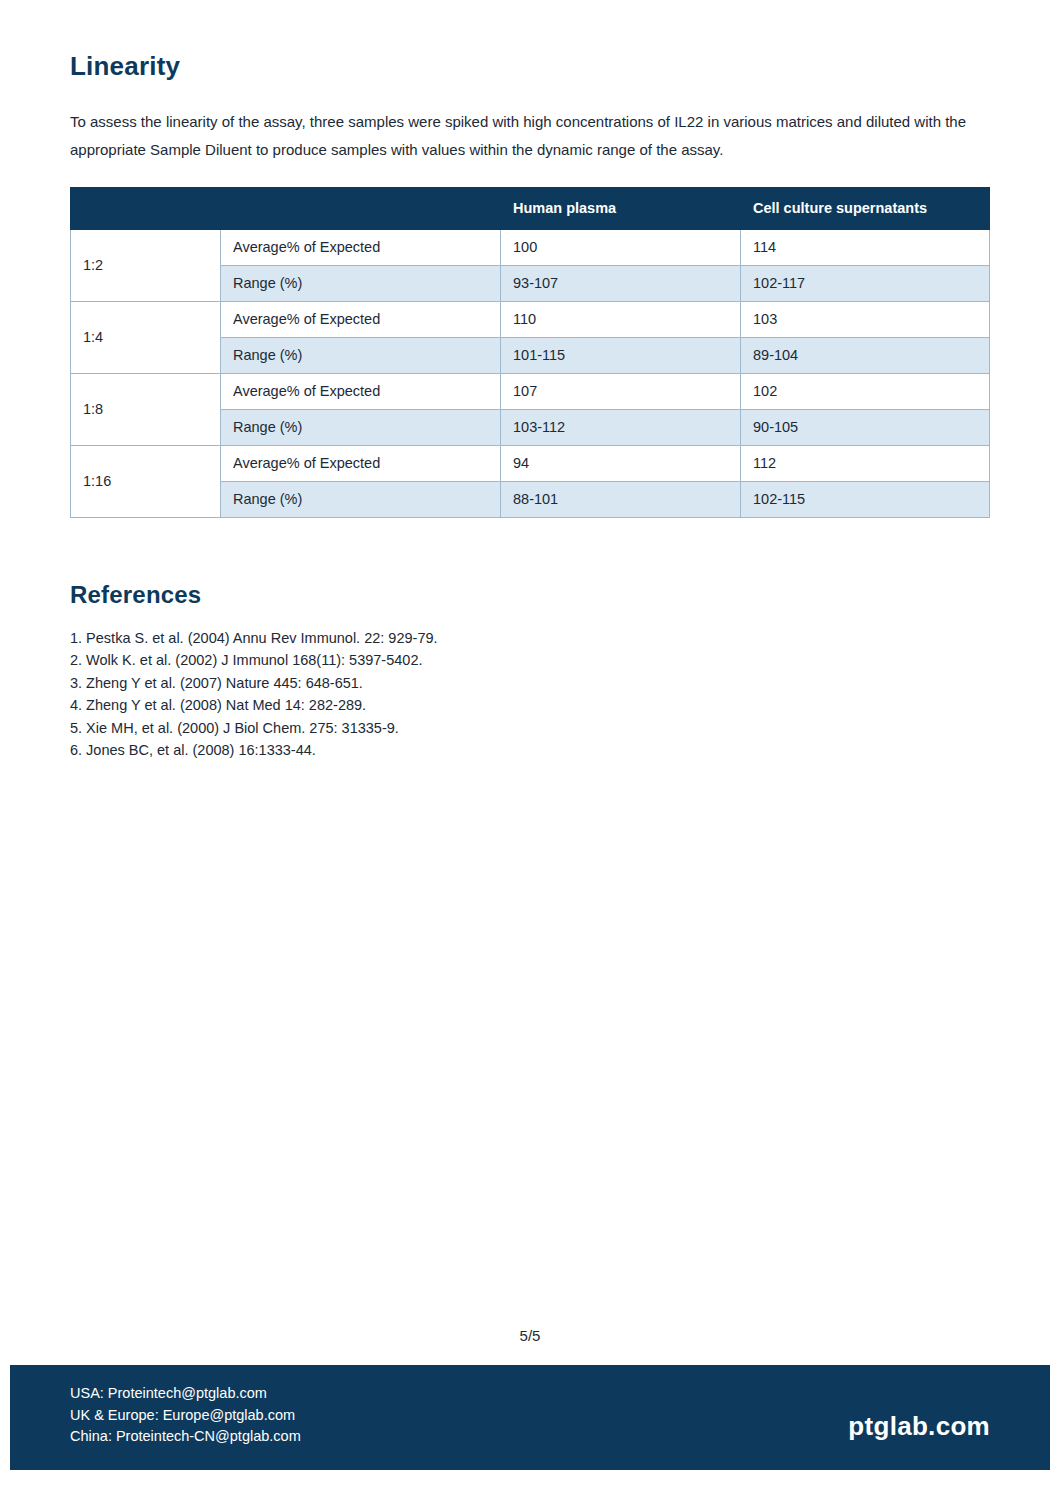Linearity
To assess the linearity of the assay, three samples were spiked with high concentrations of IL22 in various matrices and diluted with the appropriate Sample Diluent to produce samples with values within the dynamic range of the assay.
| | | Human plasma | Cell culture supernatants |
| --- | --- | --- | --- |
| 1:2 | Average% of Expected | 100 | 114 |
| Range (%) | 93-107 | 102-117 |
| 1:4 | Average% of Expected | 110 | 103 |
| Range (%) | 101-115 | 89-104 |
| 1:8 | Average% of Expected | 107 | 102 |
| Range (%) | 103-112 | 90-105 |
| 1:16 | Average% of Expected | 94 | 112 |
| Range (%) | 88-101 | 102-115 |
References
1. Pestka S. et al. (2004) Annu Rev Immunol. 22: 929-79.
2. Wolk K. et al. (2002) J Immunol 168(11): 5397-5402.
3. Zheng Y et al. (2007) Nature 445: 648-651.
4. Zheng Y et al. (2008) Nat Med 14: 282-289.
5. Xie MH, et al. (2000) J Biol Chem. 275: 31335-9.
6. Jones BC, et al. (2008) 16:1333-44.
5/5
USA: Proteintech@ptglab.com
UK & Europe: Europe@ptglab.com
China: Proteintech-CN@ptglab.com
ptglab.com